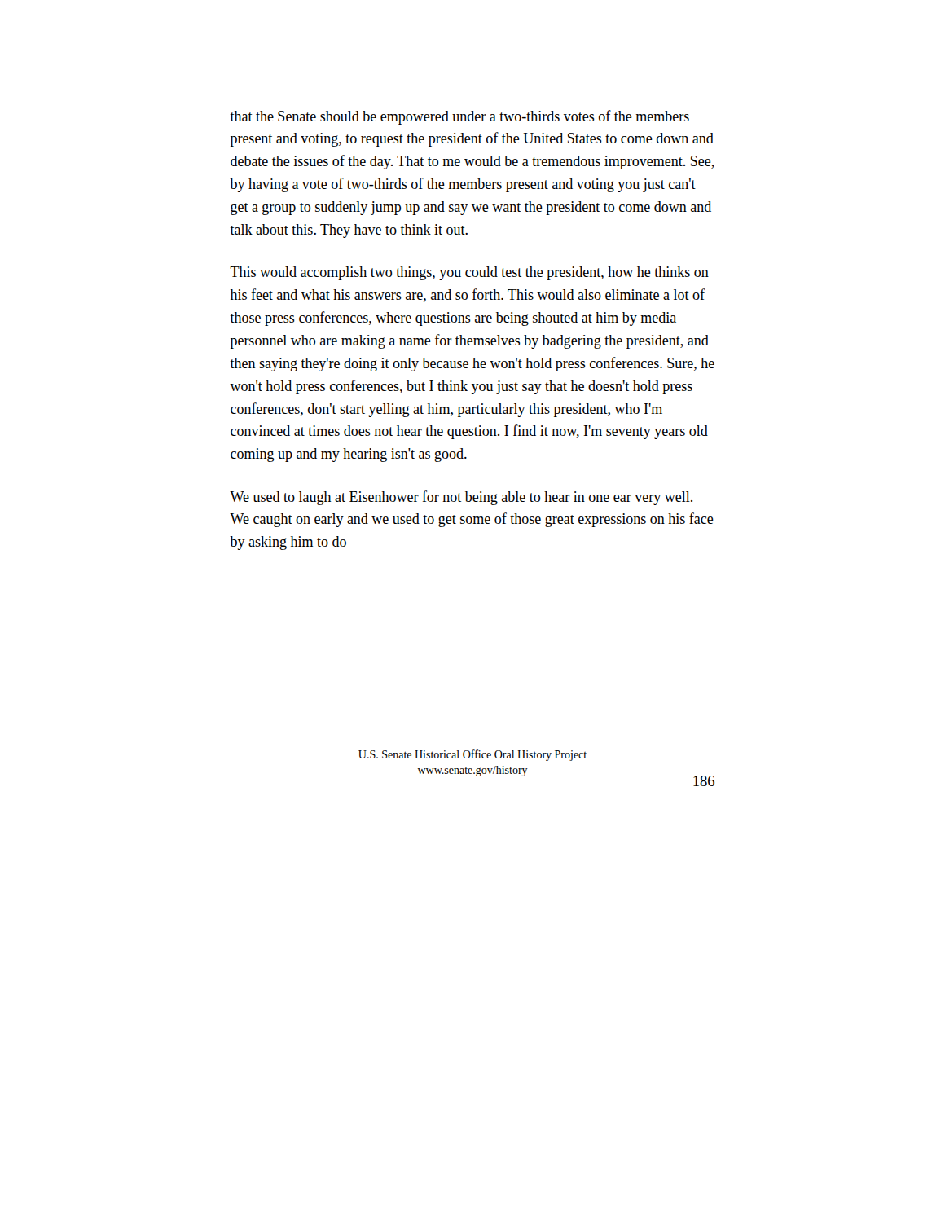that the Senate should be empowered under a two-thirds votes of the members present and voting, to request the president of the United States to come down and debate the issues of the day. That to me would be a tremendous improvement. See, by having a vote of two-thirds of the members present and voting you just can't get a group to suddenly jump up and say we want the president to come down and talk about this. They have to think it out.
This would accomplish two things, you could test the president, how he thinks on his feet and what his answers are, and so forth. This would also eliminate a lot of those press conferences, where questions are being shouted at him by media personnel who are making a name for themselves by badgering the president, and then saying they're doing it only because he won't hold press conferences. Sure, he won't hold press conferences, but I think you just say that he doesn't hold press conferences, don't start yelling at him, particularly this president, who I'm convinced at times does not hear the question. I find it now, I'm seventy years old coming up and my hearing isn't as good.
We used to laugh at Eisenhower for not being able to hear in one ear very well. We caught on early and we used to get some of those great expressions on his face by asking him to do
U.S. Senate Historical Office Oral History Project
www.senate.gov/history
186